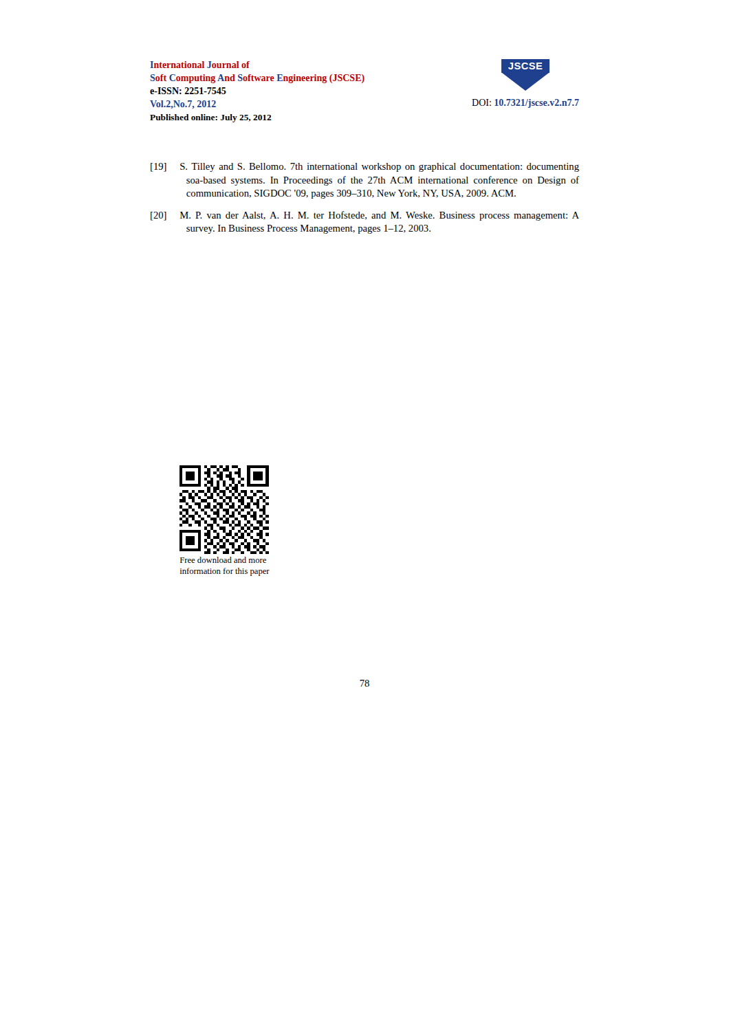International Journal of
Soft Computing And Software Engineering (JSCSE)
e-ISSN: 2251-7545
Vol.2,No.7, 2012
Published online: July 25, 2012
JSCSE
DOI: 10.7321/jscse.v2.n7.7
[19] S. Tilley and S. Bellomo. 7th international workshop on graphical documentation: documenting soa-based systems. In Proceedings of the 27th ACM international conference on Design of communication, SIGDOC '09, pages 309–310, New York, NY, USA, 2009. ACM.
[20] M. P. van der Aalst, A. H. M. ter Hofstede, and M. Weske. Business process management: A survey. In Business Process Management, pages 1–12, 2003.
Free download and more
information for this paper
78